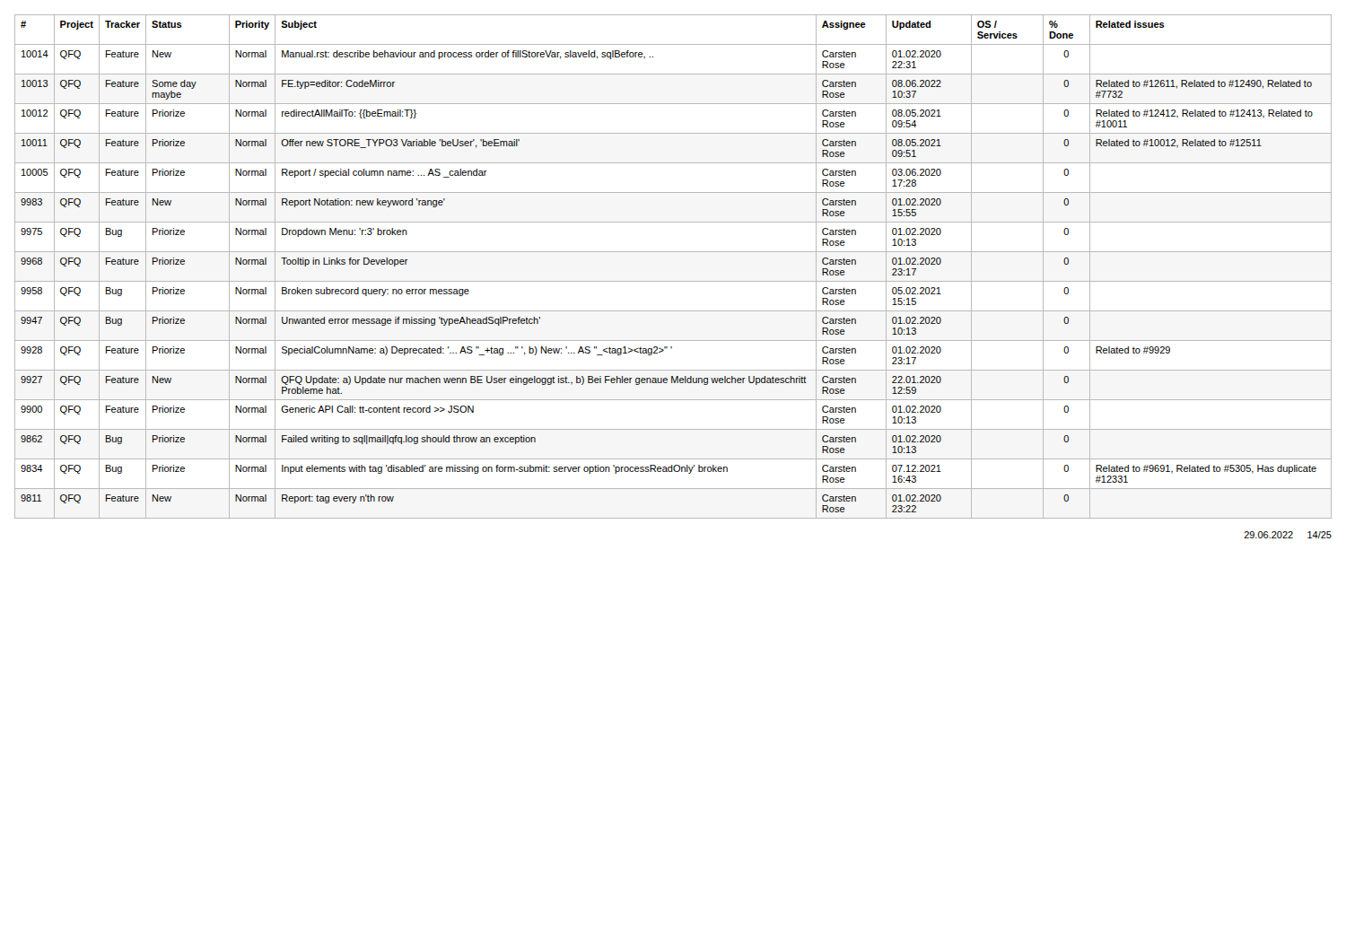| # | Project | Tracker | Status | Priority | Subject | Assignee | Updated | OS / Services | % Done | Related issues |
| --- | --- | --- | --- | --- | --- | --- | --- | --- | --- | --- |
| 10014 | QFQ | Feature | New | Normal | Manual.rst: describe behaviour and process order of fillStoreVar, slaveId, sqlBefore, .. | Carsten Rose | 01.02.2020 22:31 | | 0 | |
| 10013 | QFQ | Feature | Some day maybe | Normal | FE.typ=editor: CodeMirror | Carsten Rose | 08.06.2022 10:37 | | 0 | Related to #12611, Related to #12490, Related to #7732 |
| 10012 | QFQ | Feature | Priorize | Normal | redirectAllMailTo: {{beEmail:T}} | Carsten Rose | 08.05.2021 09:54 | | 0 | Related to #12412, Related to #12413, Related to #10011 |
| 10011 | QFQ | Feature | Priorize | Normal | Offer new STORE_TYPO3 Variable 'beUser', 'beEmail' | Carsten Rose | 08.05.2021 09:51 | | 0 | Related to #10012, Related to #12511 |
| 10005 | QFQ | Feature | Priorize | Normal | Report / special column name: ... AS _calendar | Carsten Rose | 03.06.2020 17:28 | | 0 | |
| 9983 | QFQ | Feature | New | Normal | Report Notation: new keyword 'range' | Carsten Rose | 01.02.2020 15:55 | | 0 | |
| 9975 | QFQ | Bug | Priorize | Normal | Dropdown Menu: 'r:3' broken | Carsten Rose | 01.02.2020 10:13 | | 0 | |
| 9968 | QFQ | Feature | Priorize | Normal | Tooltip in Links for Developer | Carsten Rose | 01.02.2020 23:17 | | 0 | |
| 9958 | QFQ | Bug | Priorize | Normal | Broken subrecord query: no error message | Carsten Rose | 05.02.2021 15:15 | | 0 | |
| 9947 | QFQ | Bug | Priorize | Normal | Unwanted error message if missing 'typeAheadSqlPrefetch' | Carsten Rose | 01.02.2020 10:13 | | 0 | |
| 9928 | QFQ | Feature | Priorize | Normal | SpecialColumnName: a) Deprecated: '... AS "_+tag ..." ', b) New: '... AS "_<tag1><tag2>" ' | Carsten Rose | 01.02.2020 23:17 | | 0 | Related to #9929 |
| 9927 | QFQ | Feature | New | Normal | QFQ Update: a) Update nur machen wenn BE User eingeloggt ist., b) Bei Fehler genaue Meldung welcher Updateschritt Probleme hat. | Carsten Rose | 22.01.2020 12:59 | | 0 | |
| 9900 | QFQ | Feature | Priorize | Normal | Generic API Call: tt-content record >> JSON | Carsten Rose | 01.02.2020 10:13 | | 0 | |
| 9862 | QFQ | Bug | Priorize | Normal | Failed writing to sql/mail/qfq.log should throw an exception | Carsten Rose | 01.02.2020 10:13 | | 0 | |
| 9834 | QFQ | Bug | Priorize | Normal | Input elements with tag 'disabled' are missing on form-submit: server option 'processReadOnly' broken | Carsten Rose | 07.12.2021 16:43 | | 0 | Related to #9691, Related to #5305, Has duplicate #12331 |
| 9811 | QFQ | Feature | New | Normal | Report: tag every n'th row | Carsten Rose | 01.02.2020 23:22 | | 0 | |
29.06.2022 14/25